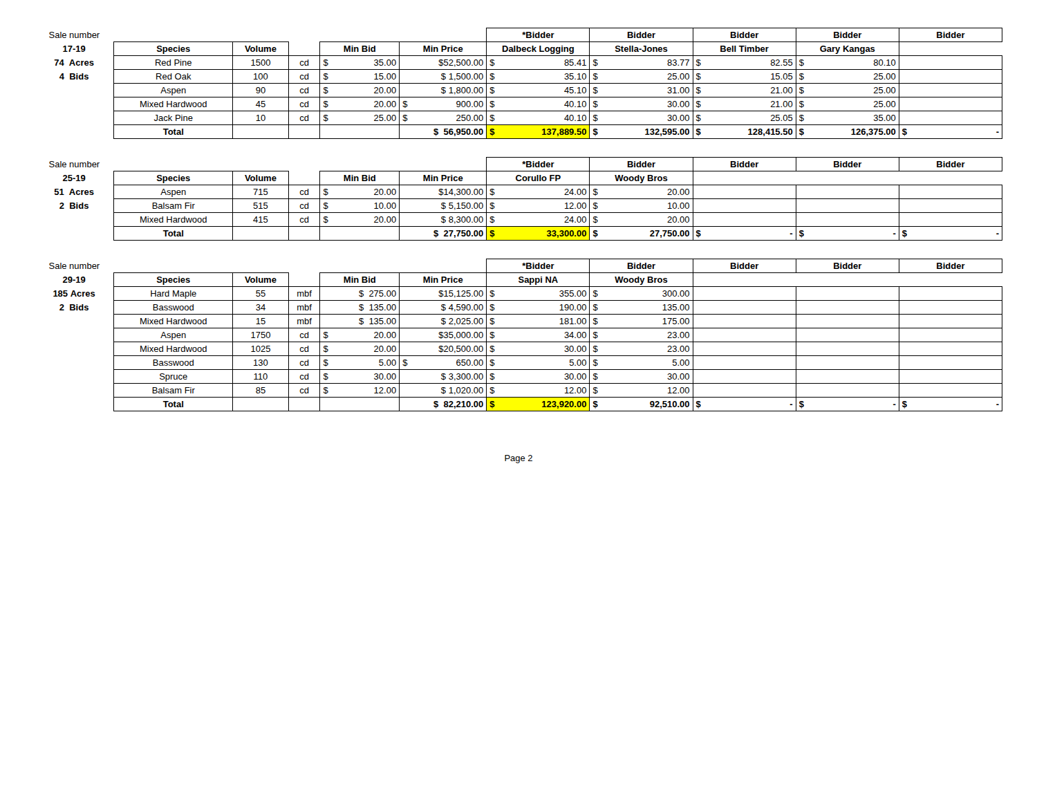| Sale number | | | | | | *Bidder | Bidder | Bidder | Bidder | Bidder |
| 17-19 | Species | Volume | | Min Bid | Min Price | Dalbeck Logging | Stella-Jones | Bell Timber | Gary Kangas | |
| 74 Acres | Red Pine | 1500 | cd | $ 35.00 | $52,500.00 | $ 85.41 | $ 83.77 | $ 82.55 | $ 80.10 | |
| 4 Bids | Red Oak | 100 | cd | $ 15.00 | $ 1,500.00 | $ 35.10 | $ 25.00 | $ 15.05 | $ 25.00 | |
| | Aspen | 90 | cd | $ 20.00 | $ 1,800.00 | $ 45.10 | $ 31.00 | $ 21.00 | $ 25.00 | |
| | Mixed Hardwood | 45 | cd | $ 20.00 | $ 900.00 | $ 40.10 | $ 30.00 | $ 21.00 | $ 25.00 | |
| | Jack Pine | 10 | cd | $ 25.00 | $ 250.00 | $ 40.10 | $ 30.00 | $ 25.05 | $ 35.00 | |
| | Total | | | | $ 56,950.00 | $ 137,889.50 | $ 132,595.00 | $ 128,415.50 | $ 126,375.00 | $ - |
| Sale number | | | | | | *Bidder | Bidder | Bidder | Bidder | Bidder |
| 25-19 | Species | Volume | | Min Bid | Min Price | Corullo FP | Woody Bros | | | |
| 51 Acres | Aspen | 715 | cd | $ 20.00 | $14,300.00 | $ 24.00 | $ 20.00 | | | |
| 2 Bids | Balsam Fir | 515 | cd | $ 10.00 | $ 5,150.00 | $ 12.00 | $ 10.00 | | | |
| | Mixed Hardwood | 415 | cd | $ 20.00 | $ 8,300.00 | $ 24.00 | $ 20.00 | | | |
| | Total | | | | $ 27,750.00 | $ 33,300.00 | $ 27,750.00 | $ - | $ - | $ - |
| Sale number | | | | | | *Bidder | Bidder | Bidder | Bidder | Bidder |
| 29-19 | Species | Volume | | Min Bid | Min Price | Sappi NA | Woody Bros | | | |
| 185 Acres | Hard Maple | 55 | mbf | $ 275.00 | $15,125.00 | $ 355.00 | $ 300.00 | | | |
| 2 Bids | Basswood | 34 | mbf | $ 135.00 | $ 4,590.00 | $ 190.00 | $ 135.00 | | | |
| | Mixed Hardwood | 15 | mbf | $ 135.00 | $ 2,025.00 | $ 181.00 | $ 175.00 | | | |
| | Aspen | 1750 | cd | $ 20.00 | $35,000.00 | $ 34.00 | $ 23.00 | | | |
| | Mixed Hardwood | 1025 | cd | $ 20.00 | $20,500.00 | $ 30.00 | $ 23.00 | | | |
| | Basswood | 130 | cd | $ 5.00 | $ 650.00 | $ 5.00 | $ 5.00 | | | |
| | Spruce | 110 | cd | $ 30.00 | $ 3,300.00 | $ 30.00 | $ 30.00 | | | |
| | Balsam Fir | 85 | cd | $ 12.00 | $ 1,020.00 | $ 12.00 | $ 12.00 | | | |
| | Total | | | | $ 82,210.00 | $ 123,920.00 | $ 92,510.00 | $ - | $ - | $ - |
Page 2